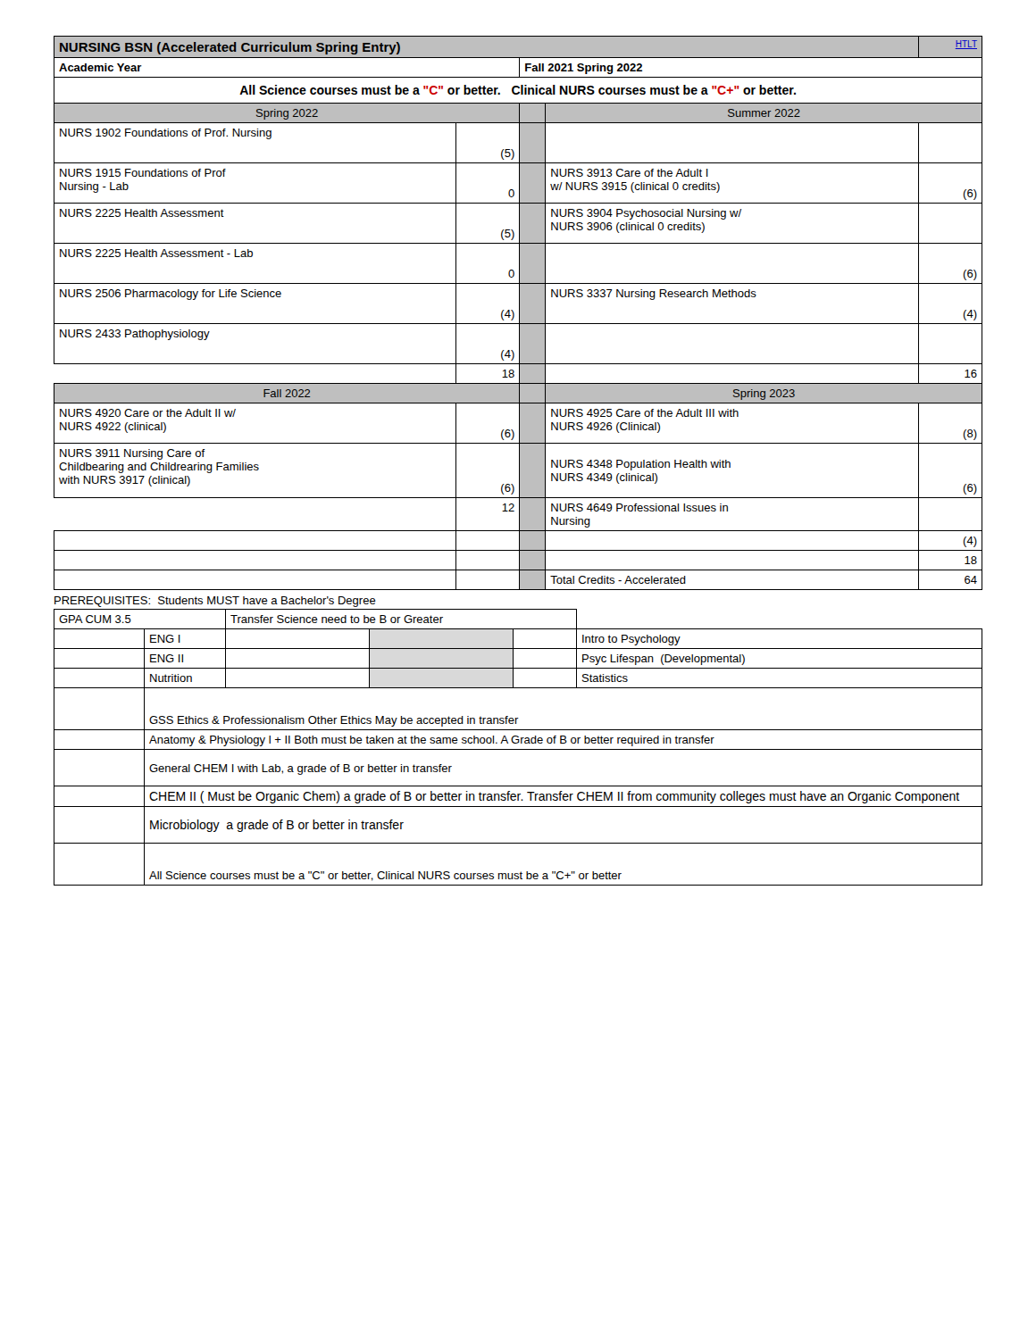| NURSING BSN (Accelerated Curriculum Spring Entry) | HTLT |
| Academic Year | Fall 2021 Spring 2022 |
| All Science courses must be a "C" or better. Clinical NURS courses must be a "C+" or better. |
| Spring 2022 | | Summer 2022 |
| NURS 1902 Foundations of Prof. Nursing | (5) | | | |
| NURS 1915 Foundations of Prof Nursing - Lab | 0 | | NURS 3913 Care of the Adult I w/ NURS 3915 (clinical 0 credits) | (6) |
| NURS 2225 Health Assessment | (5) | | NURS 3904 Psychosocial Nursing w/ NURS 3906 (clinical 0 credits) | |
| NURS 2225 Health Assessment - Lab | 0 | | | (6) |
| NURS 2506 Pharmacology for Life Science | (4) | | NURS 3337 Nursing Research Methods | (4) |
| NURS 2433 Pathophysiology | (4) | | | |
| | 18 | | | 16 |
| Fall 2022 | | Spring 2023 |
| NURS 4920 Care or the Adult II w/ NURS 4922 (clinical) | (6) | | NURS 4925 Care of the Adult III with NURS 4926 (Clinical) | (8) |
| NURS 3911 Nursing Care of Childbearing and Childrearing Families with NURS 3917 (clinical) | (6) | | NURS 4348 Population Health with NURS 4349 (clinical) | (6) |
| | 12 | | NURS 4649 Professional Issues in Nursing | |
| | | | | (4) |
| | | | | 18 |
| | | | Total Credits - Accelerated | 64 |
PREREQUISITES: Students MUST have a Bachelor's Degree
| GPA CUM 3.5 | Transfer Science need to be B or Greater | |
| | ENG I | | | | Intro to Psychology |
| | ENG II | | | | Psyc Lifespan (Developmental) |
| | Nutrition | | | | Statistics |
| | GSS Ethics & Professionalism Other Ethics May be accepted in transfer |
| | Anatomy & Physiology l + II Both must be taken at the same school. A Grade of B or better required in transfer |
| | General CHEM I with Lab, a grade of B or better in transfer |
| | CHEM II ( Must be Organic Chem) a grade of B or better in transfer. Transfer CHEM II from community colleges must have an Organic Component |
| | Microbiology a grade of B or better in transfer |
| | All Science courses must be a "C" or better, Clinical NURS courses must be a "C+" or better |